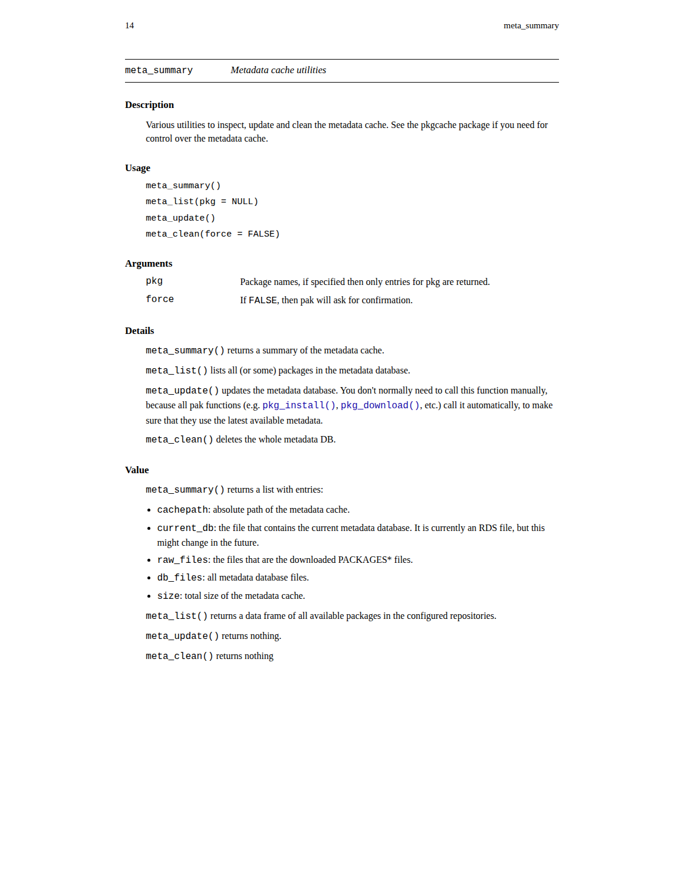14 meta_summary
meta_summary
Metadata cache utilities
Description
Various utilities to inspect, update and clean the metadata cache. See the pkgcache package if you need for control over the metadata cache.
Usage
meta_summary()
meta_list(pkg = NULL)
meta_update()
meta_clean(force = FALSE)
Arguments
pkg
Package names, if specified then only entries for pkg are returned.
force
If FALSE, then pak will ask for confirmation.
Details
meta_summary() returns a summary of the metadata cache.
meta_list() lists all (or some) packages in the metadata database.
meta_update() updates the metadata database. You don't normally need to call this function manually, because all pak functions (e.g. pkg_install(), pkg_download(), etc.) call it automatically, to make sure that they use the latest available metadata.
meta_clean() deletes the whole metadata DB.
Value
meta_summary() returns a list with entries:
cachepath: absolute path of the metadata cache.
current_db: the file that contains the current metadata database. It is currently an RDS file, but this might change in the future.
raw_files: the files that are the downloaded PACKAGES* files.
db_files: all metadata database files.
size: total size of the metadata cache.
meta_list() returns a data frame of all available packages in the configured repositories.
meta_update() returns nothing.
meta_clean() returns nothing